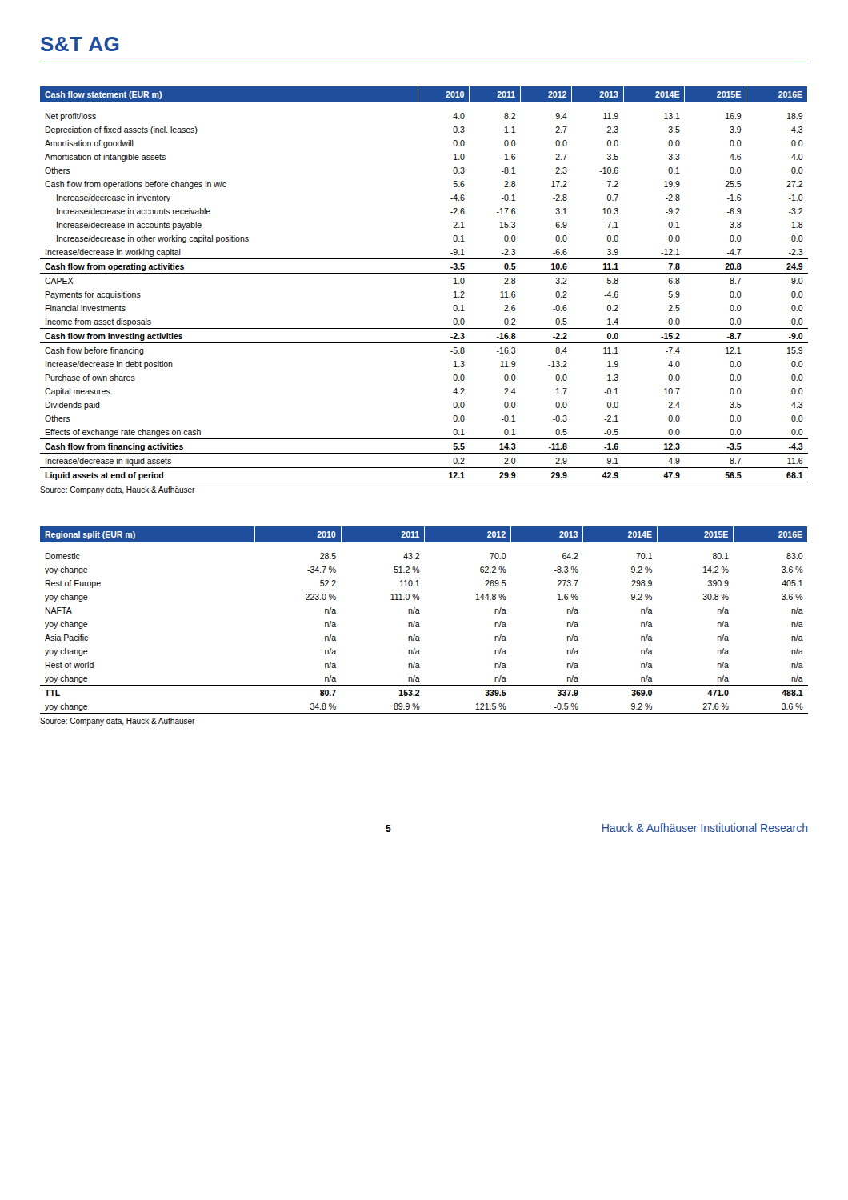S&T AG
| Cash flow statement (EUR m) | 2010 | 2011 | 2012 | 2013 | 2014E | 2015E | 2016E |
| --- | --- | --- | --- | --- | --- | --- | --- |
| Net profit/loss | 4.0 | 8.2 | 9.4 | 11.9 | 13.1 | 16.9 | 18.9 |
| Depreciation of fixed assets (incl. leases) | 0.3 | 1.1 | 2.7 | 2.3 | 3.5 | 3.9 | 4.3 |
| Amortisation of goodwill | 0.0 | 0.0 | 0.0 | 0.0 | 0.0 | 0.0 | 0.0 |
| Amortisation of intangible assets | 1.0 | 1.6 | 2.7 | 3.5 | 3.3 | 4.6 | 4.0 |
| Others | 0.3 | -8.1 | 2.3 | -10.6 | 0.1 | 0.0 | 0.0 |
| Cash flow from operations before changes in w/c | 5.6 | 2.8 | 17.2 | 7.2 | 19.9 | 25.5 | 27.2 |
| Increase/decrease in inventory | -4.6 | -0.1 | -2.8 | 0.7 | -2.8 | -1.6 | -1.0 |
| Increase/decrease in accounts receivable | -2.6 | -17.6 | 3.1 | 10.3 | -9.2 | -6.9 | -3.2 |
| Increase/decrease in accounts payable | -2.1 | 15.3 | -6.9 | -7.1 | -0.1 | 3.8 | 1.8 |
| Increase/decrease in other working capital positions | 0.1 | 0.0 | 0.0 | 0.0 | 0.0 | 0.0 | 0.0 |
| Increase/decrease in working capital | -9.1 | -2.3 | -6.6 | 3.9 | -12.1 | -4.7 | -2.3 |
| Cash flow from operating activities | -3.5 | 0.5 | 10.6 | 11.1 | 7.8 | 20.8 | 24.9 |
| CAPEX | 1.0 | 2.8 | 3.2 | 5.8 | 6.8 | 8.7 | 9.0 |
| Payments for acquisitions | 1.2 | 11.6 | 0.2 | -4.6 | 5.9 | 0.0 | 0.0 |
| Financial investments | 0.1 | 2.6 | -0.6 | 0.2 | 2.5 | 0.0 | 0.0 |
| Income from asset disposals | 0.0 | 0.2 | 0.5 | 1.4 | 0.0 | 0.0 | 0.0 |
| Cash flow from investing activities | -2.3 | -16.8 | -2.2 | 0.0 | -15.2 | -8.7 | -9.0 |
| Cash flow before financing | -5.8 | -16.3 | 8.4 | 11.1 | -7.4 | 12.1 | 15.9 |
| Increase/decrease in debt position | 1.3 | 11.9 | -13.2 | 1.9 | 4.0 | 0.0 | 0.0 |
| Purchase of own shares | 0.0 | 0.0 | 0.0 | 1.3 | 0.0 | 0.0 | 0.0 |
| Capital measures | 4.2 | 2.4 | 1.7 | -0.1 | 10.7 | 0.0 | 0.0 |
| Dividends paid | 0.0 | 0.0 | 0.0 | 0.0 | 2.4 | 3.5 | 4.3 |
| Others | 0.0 | -0.1 | -0.3 | -2.1 | 0.0 | 0.0 | 0.0 |
| Effects of exchange rate changes on cash | 0.1 | 0.1 | 0.5 | -0.5 | 0.0 | 0.0 | 0.0 |
| Cash flow from financing activities | 5.5 | 14.3 | -11.8 | -1.6 | 12.3 | -3.5 | -4.3 |
| Increase/decrease in liquid assets | -0.2 | -2.0 | -2.9 | 9.1 | 4.9 | 8.7 | 11.6 |
| Liquid assets at end of period | 12.1 | 29.9 | 29.9 | 42.9 | 47.9 | 56.5 | 68.1 |
Source: Company data, Hauck & Aufhäuser
| Regional split (EUR m) | 2010 | 2011 | 2012 | 2013 | 2014E | 2015E | 2016E |
| --- | --- | --- | --- | --- | --- | --- | --- |
| Domestic | 28.5 | 43.2 | 70.0 | 64.2 | 70.1 | 80.1 | 83.0 |
| yoy change | -34.7 % | 51.2 % | 62.2 % | -8.3 % | 9.2 % | 14.2 % | 3.6 % |
| Rest of Europe | 52.2 | 110.1 | 269.5 | 273.7 | 298.9 | 390.9 | 405.1 |
| yoy change | 223.0 % | 111.0 % | 144.8 % | 1.6 % | 9.2 % | 30.8 % | 3.6 % |
| NAFTA | n/a | n/a | n/a | n/a | n/a | n/a | n/a |
| yoy change | n/a | n/a | n/a | n/a | n/a | n/a | n/a |
| Asia Pacific | n/a | n/a | n/a | n/a | n/a | n/a | n/a |
| yoy change | n/a | n/a | n/a | n/a | n/a | n/a | n/a |
| Rest of world | n/a | n/a | n/a | n/a | n/a | n/a | n/a |
| yoy change | n/a | n/a | n/a | n/a | n/a | n/a | n/a |
| TTL | 80.7 | 153.2 | 339.5 | 337.9 | 369.0 | 471.0 | 488.1 |
| yoy change | 34.8 % | 89.9 % | 121.5 % | -0.5 % | 9.2 % | 27.6 % | 3.6 % |
Source: Company data, Hauck & Aufhäuser
5
Hauck & Aufhäuser Institutional Research